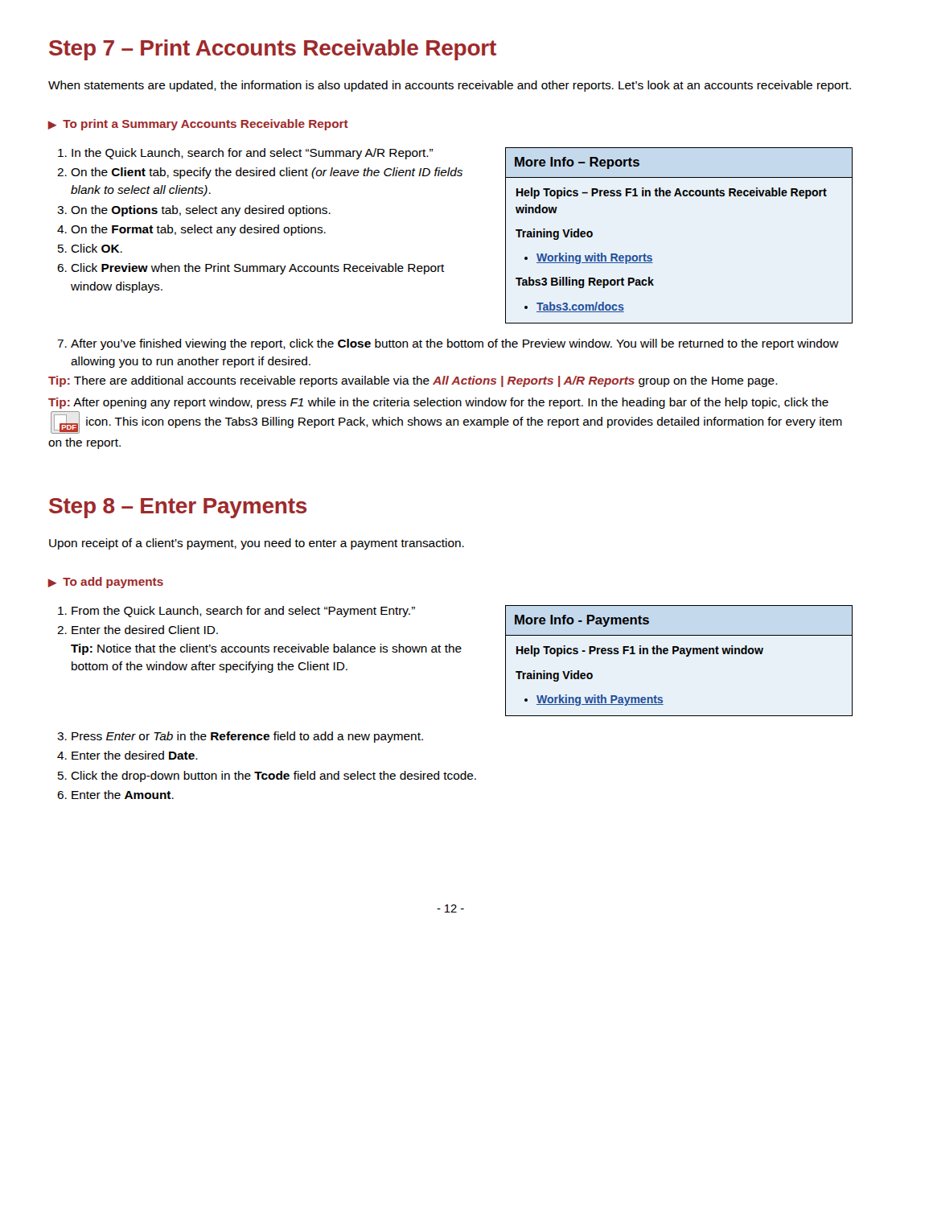Step 7 – Print Accounts Receivable Report
When statements are updated, the information is also updated in accounts receivable and other reports. Let’s look at an accounts receivable report.
▶ To print a Summary Accounts Receivable Report
In the Quick Launch, search for and select “Summary A/R Report.”
On the Client tab, specify the desired client (or leave the Client ID fields blank to select all clients).
On the Options tab, select any desired options.
On the Format tab, select any desired options.
Click OK.
Click Preview when the Print Summary Accounts Receivable Report window displays.
More Info – Reports
Help Topics – Press F1 in the Accounts Receivable Report window
Training Video
Working with Reports
Tabs3 Billing Report Pack
Tabs3.com/docs
After you’ve finished viewing the report, click the Close button at the bottom of the Preview window. You will be returned to the report window allowing you to run another report if desired.
Tip: There are additional accounts receivable reports available via the All Actions | Reports | A/R Reports group on the Home page.
Tip: After opening any report window, press F1 while in the criteria selection window for the report. In the heading bar of the help topic, click the icon. This icon opens the Tabs3 Billing Report Pack, which shows an example of the report and provides detailed information for every item on the report.
Step 8 – Enter Payments
Upon receipt of a client’s payment, you need to enter a payment transaction.
▶ To add payments
From the Quick Launch, search for and select “Payment Entry.”
Enter the desired Client ID.
Tip: Notice that the client’s accounts receivable balance is shown at the bottom of the window after specifying the Client ID.
More Info - Payments
Help Topics - Press F1 in the Payment window
Training Video
Working with Payments
Press Enter or Tab in the Reference field to add a new payment.
Enter the desired Date.
Click the drop-down button in the Tcode field and select the desired tcode.
Enter the Amount.
- 12 -